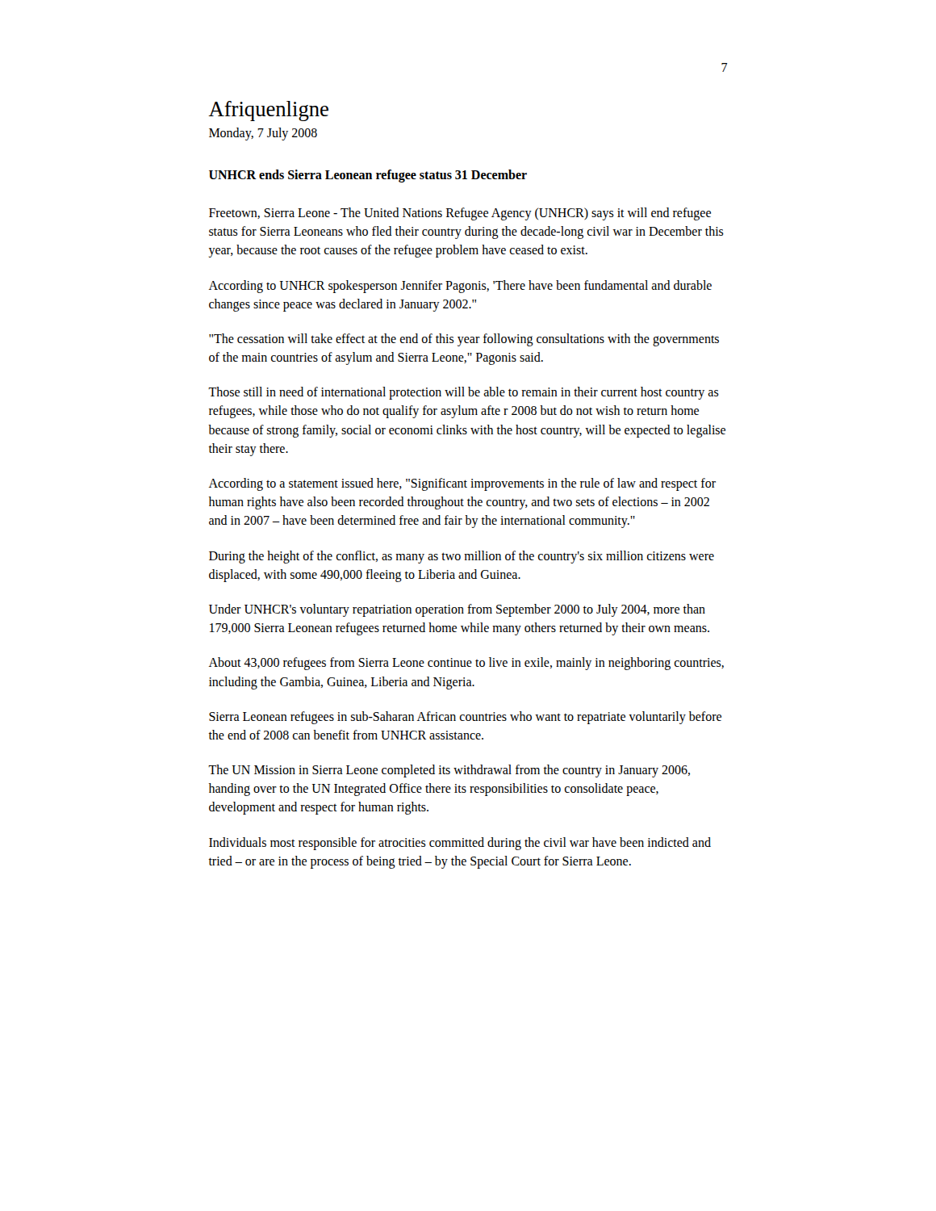7
Afriquenligne
Monday, 7 July 2008
UNHCR ends Sierra Leonean refugee status 31 December
Freetown, Sierra Leone - The United Nations Refugee Agency (UNHCR) says it will end refugee status for Sierra Leoneans who fled their country during the decade-long civil war in December this year, because the root causes of the refugee problem have ceased to exist.
According to UNHCR spokesperson Jennifer Pagonis, 'There have been fundamental and durable changes since peace was declared in January 2002."
"The cessation will take effect at the end of this year following consultations with the governments of the main countries of asylum and Sierra Leone," Pagonis said.
Those still in need of international protection will be able to remain in their current host country as refugees, while those who do not qualify for asylum afte r 2008 but do not wish to return home because of strong family, social or economi clinks with the host country, will be expected to legalise their stay there.
According to a statement issued here, "Significant improvements in the rule of law and respect for human rights have also been recorded throughout the country, and two sets of elections – in 2002 and in 2007 – have been determined free and fair by the international community."
During the height of the conflict, as many as two million of the country's six million citizens were displaced, with some 490,000 fleeing to Liberia and Guinea.
Under UNHCR's voluntary repatriation operation from September 2000 to July 2004, more than 179,000 Sierra Leonean refugees returned home while many others returned by their own means.
About 43,000 refugees from Sierra Leone continue to live in exile, mainly in neighboring countries, including the Gambia, Guinea, Liberia and Nigeria.
Sierra Leonean refugees in sub-Saharan African countries who want to repatriate voluntarily before the end of 2008 can benefit from UNHCR assistance.
The UN Mission in Sierra Leone completed its withdrawal from the country in January 2006, handing over to the UN Integrated Office there its responsibilities to consolidate peace, development and respect for human rights.
Individuals most responsible for atrocities committed during the civil war have been indicted and tried – or are in the process of being tried – by the Special Court for Sierra Leone.